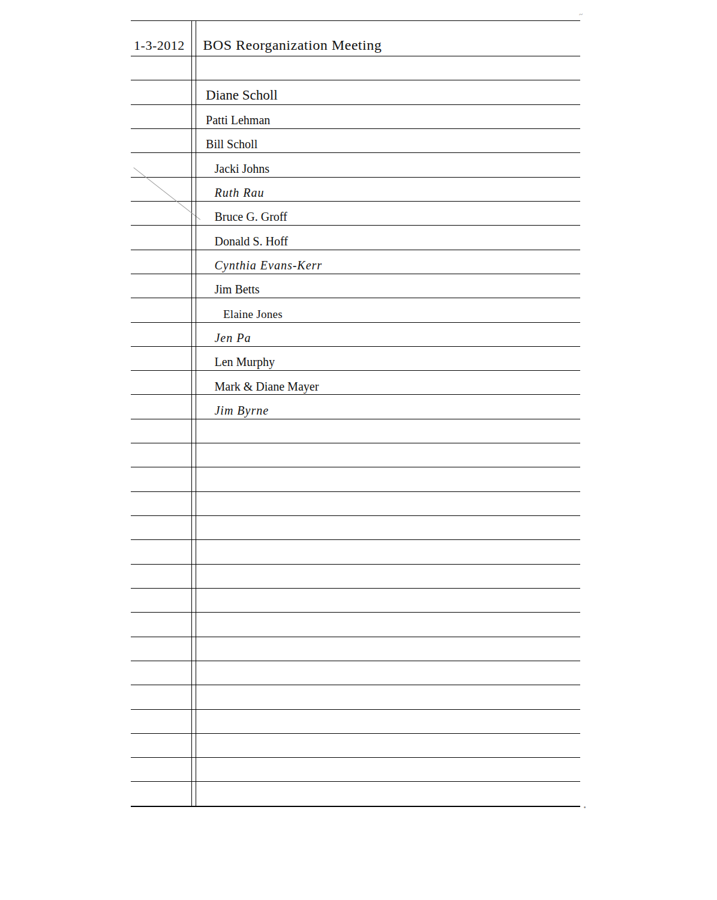~ •
1-3-2012 BOS Reorganization Meeting
Diane Scholl
Patti Lehman
Bill Scholl
Jacki Johns
Ruth Rau
Bruce G. Groff
Donald S. Hoff
Cynthia Evans-Kerr
Jim Betts
Elaine Jones
Jen Pa
Len Murphy
Mark & Diane Mayer
Jim Byrne